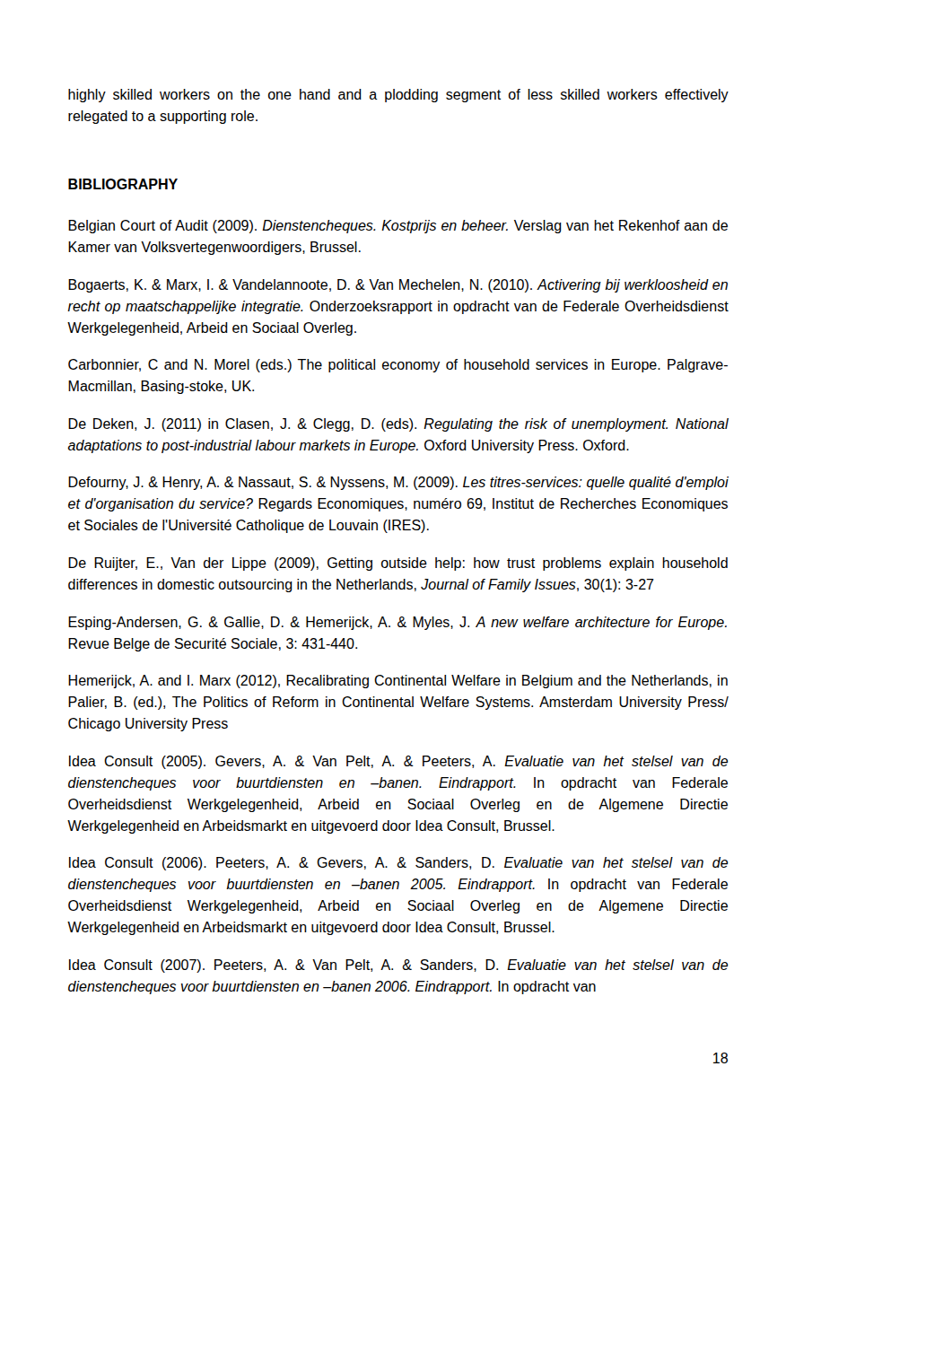highly skilled workers on the one hand and a plodding segment of less skilled workers effectively relegated to a supporting role.
BIBLIOGRAPHY
Belgian Court of Audit (2009). Dienstencheques. Kostprijs en beheer. Verslag van het Rekenhof aan de Kamer van Volksvertegenwoordigers, Brussel.
Bogaerts, K. & Marx, I. & Vandelannoote, D. & Van Mechelen, N. (2010). Activering bij werkloosheid en recht op maatschappelijke integratie. Onderzoeksrapport in opdracht van de Federale Overheidsdienst Werkgelegenheid, Arbeid en Sociaal Overleg.
Carbonnier, C and N. Morel (eds.) The political economy of household services in Europe. Palgrave-Macmillan, Basing-stoke, UK.
De Deken, J. (2011) in Clasen, J. & Clegg, D. (eds). Regulating the risk of unemployment. National adaptations to post-industrial labour markets in Europe. Oxford University Press. Oxford.
Defourny, J. & Henry, A. & Nassaut, S. & Nyssens, M. (2009). Les titres-services: quelle qualité d'emploi et d'organisation du service? Regards Economiques, numéro 69, Institut de Recherches Economiques et Sociales de l'Université Catholique de Louvain (IRES).
De Ruijter, E., Van der Lippe (2009), Getting outside help: how trust problems explain household differences in domestic outsourcing in the Netherlands, Journal of Family Issues, 30(1): 3-27
Esping-Andersen, G. & Gallie, D. & Hemerijck, A. & Myles, J. A new welfare architecture for Europe. Revue Belge de Securité Sociale, 3: 431-440.
Hemerijck, A. and I. Marx (2012), Recalibrating Continental Welfare in Belgium and the Netherlands, in Palier, B. (ed.), The Politics of Reform in Continental Welfare Systems. Amsterdam University Press/ Chicago University Press
Idea Consult (2005). Gevers, A. & Van Pelt, A. & Peeters, A. Evaluatie van het stelsel van de dienstencheques voor buurtdiensten en –banen. Eindrapport. In opdracht van Federale Overheidsdienst Werkgelegenheid, Arbeid en Sociaal Overleg en de Algemene Directie Werkgelegenheid en Arbeidsmarkt en uitgevoerd door Idea Consult, Brussel.
Idea Consult (2006). Peeters, A. & Gevers, A. & Sanders, D. Evaluatie van het stelsel van de dienstencheques voor buurtdiensten en –banen 2005. Eindrapport. In opdracht van Federale Overheidsdienst Werkgelegenheid, Arbeid en Sociaal Overleg en de Algemene Directie Werkgelegenheid en Arbeidsmarkt en uitgevoerd door Idea Consult, Brussel.
Idea Consult (2007). Peeters, A. & Van Pelt, A. & Sanders, D. Evaluatie van het stelsel van de dienstencheques voor buurtdiensten en –banen 2006. Eindrapport. In opdracht van
18